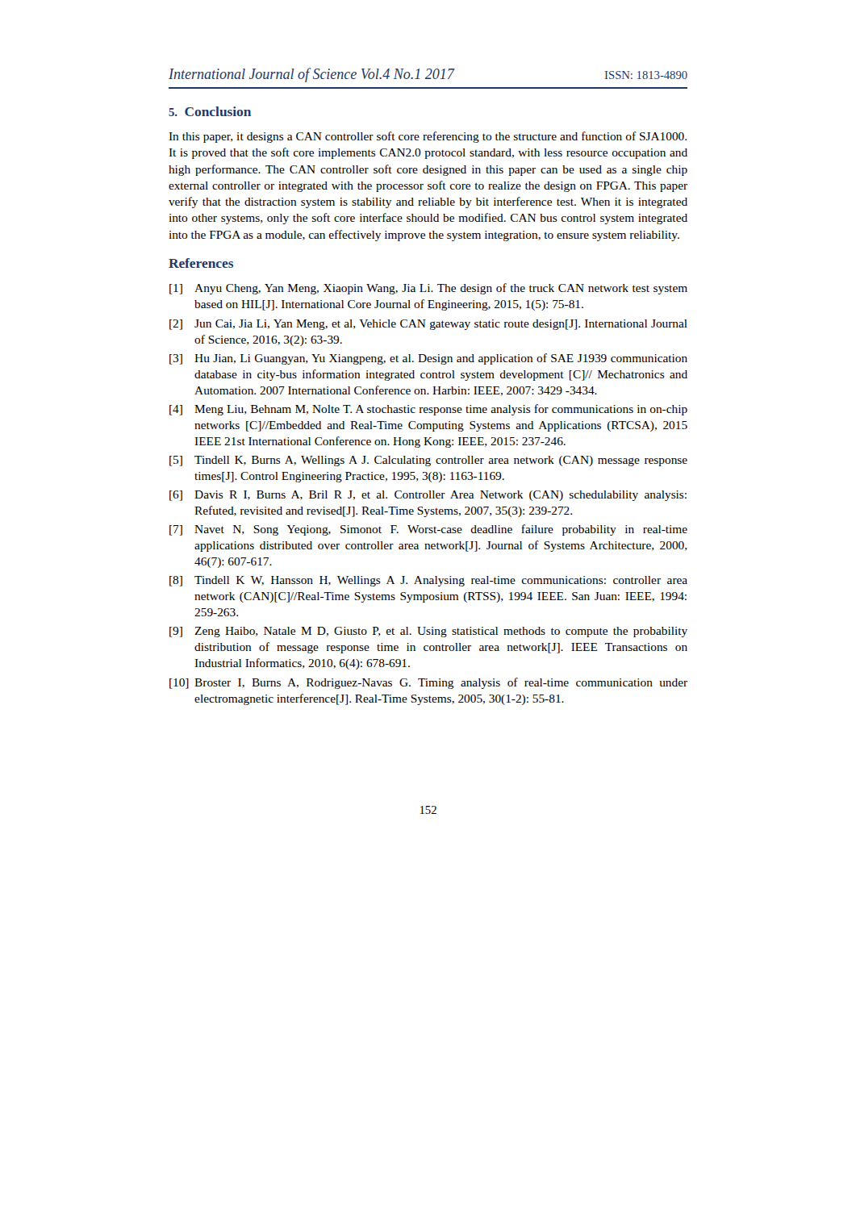International Journal of Science Vol.4 No.1 2017 ISSN: 1813-4890
5. Conclusion
In this paper, it designs a CAN controller soft core referencing to the structure and function of SJA1000. It is proved that the soft core implements CAN2.0 protocol standard, with less resource occupation and high performance. The CAN controller soft core designed in this paper can be used as a single chip external controller or integrated with the processor soft core to realize the design on FPGA. This paper verify that the distraction system is stability and reliable by bit interference test. When it is integrated into other systems, only the soft core interface should be modified. CAN bus control system integrated into the FPGA as a module, can effectively improve the system integration, to ensure system reliability.
References
[1] Anyu Cheng, Yan Meng, Xiaopin Wang, Jia Li. The design of the truck CAN network test system based on HIL[J]. International Core Journal of Engineering, 2015, 1(5): 75-81.
[2] Jun Cai, Jia Li, Yan Meng, et al, Vehicle CAN gateway static route design[J]. International Journal of Science, 2016, 3(2): 63-39.
[3] Hu Jian, Li Guangyan, Yu Xiangpeng, et al. Design and application of SAE J1939 communication database in city-bus information integrated control system development [C]// Mechatronics and Automation. 2007 International Conference on. Harbin: IEEE, 2007: 3429 -3434.
[4] Meng Liu, Behnam M, Nolte T. A stochastic response time analysis for communications in on-chip networks [C]//Embedded and Real-Time Computing Systems and Applications (RTCSA), 2015 IEEE 21st International Conference on. Hong Kong: IEEE, 2015: 237-246.
[5] Tindell K, Burns A, Wellings A J. Calculating controller area network (CAN) message response times[J]. Control Engineering Practice, 1995, 3(8): 1163-1169.
[6] Davis R I, Burns A, Bril R J, et al. Controller Area Network (CAN) schedulability analysis: Refuted, revisited and revised[J]. Real-Time Systems, 2007, 35(3): 239-272.
[7] Navet N, Song Yeqiong, Simonot F. Worst-case deadline failure probability in real-time applications distributed over controller area network[J]. Journal of Systems Architecture, 2000, 46(7): 607-617.
[8] Tindell K W, Hansson H, Wellings A J. Analysing real-time communications: controller area network (CAN)[C]//Real-Time Systems Symposium (RTSS), 1994 IEEE. San Juan: IEEE, 1994: 259-263.
[9] Zeng Haibo, Natale M D, Giusto P, et al. Using statistical methods to compute the probability distribution of message response time in controller area network[J]. IEEE Transactions on Industrial Informatics, 2010, 6(4): 678-691.
[10] Broster I, Burns A, Rodriguez-Navas G. Timing analysis of real-time communication under electromagnetic interference[J]. Real-Time Systems, 2005, 30(1-2): 55-81.
152